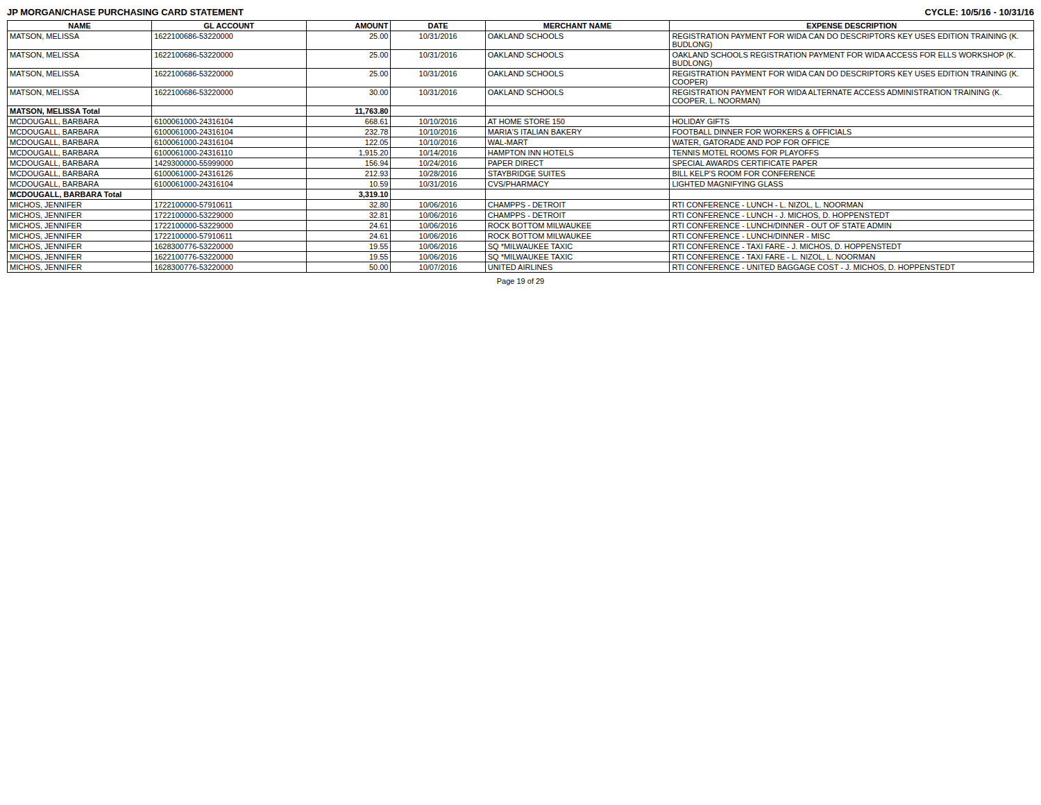JP MORGAN/CHASE PURCHASING CARD STATEMENT CYCLE: 10/5/16 - 10/31/16
| NAME | GL ACCOUNT | AMOUNT | DATE | MERCHANT NAME | EXPENSE DESCRIPTION |
| --- | --- | --- | --- | --- | --- |
| MATSON, MELISSA | 1622100686-53220000 | 25.00 | 10/31/2016 | OAKLAND SCHOOLS | REGISTRATION PAYMENT FOR WIDA CAN DO DESCRIPTORS KEY USES EDITION TRAINING (K. BUDLONG) |
| MATSON, MELISSA | 1622100686-53220000 | 25.00 | 10/31/2016 | OAKLAND SCHOOLS | OAKLAND SCHOOLS REGISTRATION PAYMENT FOR WIDA ACCESS FOR ELLS WORKSHOP (K. BUDLONG) |
| MATSON, MELISSA | 1622100686-53220000 | 25.00 | 10/31/2016 | OAKLAND SCHOOLS | REGISTRATION PAYMENT FOR WIDA CAN DO DESCRIPTORS KEY USES EDITION TRAINING (K. COOPER) |
| MATSON, MELISSA | 1622100686-53220000 | 30.00 | 10/31/2016 | OAKLAND SCHOOLS | REGISTRATION PAYMENT FOR WIDA ALTERNATE ACCESS ADMINISTRATION TRAINING (K. COOPER, L. NOORMAN) |
| MATSON, MELISSA Total | | 11,763.80 | | | |
| MCDOUGALL, BARBARA | 6100061000-24316104 | 668.61 | 10/10/2016 | AT HOME STORE 150 | HOLIDAY GIFTS |
| MCDOUGALL, BARBARA | 6100061000-24316104 | 232.78 | 10/10/2016 | MARIA'S ITALIAN BAKERY | FOOTBALL DINNER FOR WORKERS & OFFICIALS |
| MCDOUGALL, BARBARA | 6100061000-24316104 | 122.05 | 10/10/2016 | WAL-MART | WATER, GATORADE AND POP FOR OFFICE |
| MCDOUGALL, BARBARA | 6100061000-24316110 | 1,915.20 | 10/14/2016 | HAMPTON INN HOTELS | TENNIS MOTEL ROOMS FOR PLAYOFFS |
| MCDOUGALL, BARBARA | 1429300000-55999000 | 156.94 | 10/24/2016 | PAPER DIRECT | SPECIAL AWARDS CERTIFICATE PAPER |
| MCDOUGALL, BARBARA | 6100061000-24316126 | 212.93 | 10/28/2016 | STAYBRIDGE SUITES | BILL KELP'S ROOM FOR CONFERENCE |
| MCDOUGALL, BARBARA | 6100061000-24316104 | 10.59 | 10/31/2016 | CVS/PHARMACY | LIGHTED MAGNIFYING GLASS |
| MCDOUGALL, BARBARA Total | | 3,319.10 | | | |
| MICHOS, JENNIFER | 1722100000-57910611 | 32.80 | 10/06/2016 | CHAMPPS - DETROIT | RTI CONFERENCE - LUNCH - L. NIZOL, L. NOORMAN |
| MICHOS, JENNIFER | 1722100000-53229000 | 32.81 | 10/06/2016 | CHAMPPS - DETROIT | RTI CONFERENCE - LUNCH - J. MICHOS, D. HOPPENSTEDT |
| MICHOS, JENNIFER | 1722100000-53229000 | 24.61 | 10/06/2016 | ROCK BOTTOM MILWAUKEE | RTI CONFERENCE - LUNCH/DINNER - OUT OF STATE ADMIN |
| MICHOS, JENNIFER | 1722100000-57910611 | 24.61 | 10/06/2016 | ROCK BOTTOM MILWAUKEE | RTI CONFERENCE - LUNCH/DINNER - MISC |
| MICHOS, JENNIFER | 1628300776-53220000 | 19.55 | 10/06/2016 | SQ *MILWAUKEE TAXIC | RTI CONFERENCE - TAXI FARE - J. MICHOS, D. HOPPENSTEDT |
| MICHOS, JENNIFER | 1622100776-53220000 | 19.55 | 10/06/2016 | SQ *MILWAUKEE TAXIC | RTI CONFERENCE - TAXI FARE - L. NIZOL, L. NOORMAN |
| MICHOS, JENNIFER | 1628300776-53220000 | 50.00 | 10/07/2016 | UNITED AIRLINES | RTI CONFERENCE - UNITED BAGGAGE COST - J. MICHOS, D. HOPPENSTEDT |
Page 19 of 29